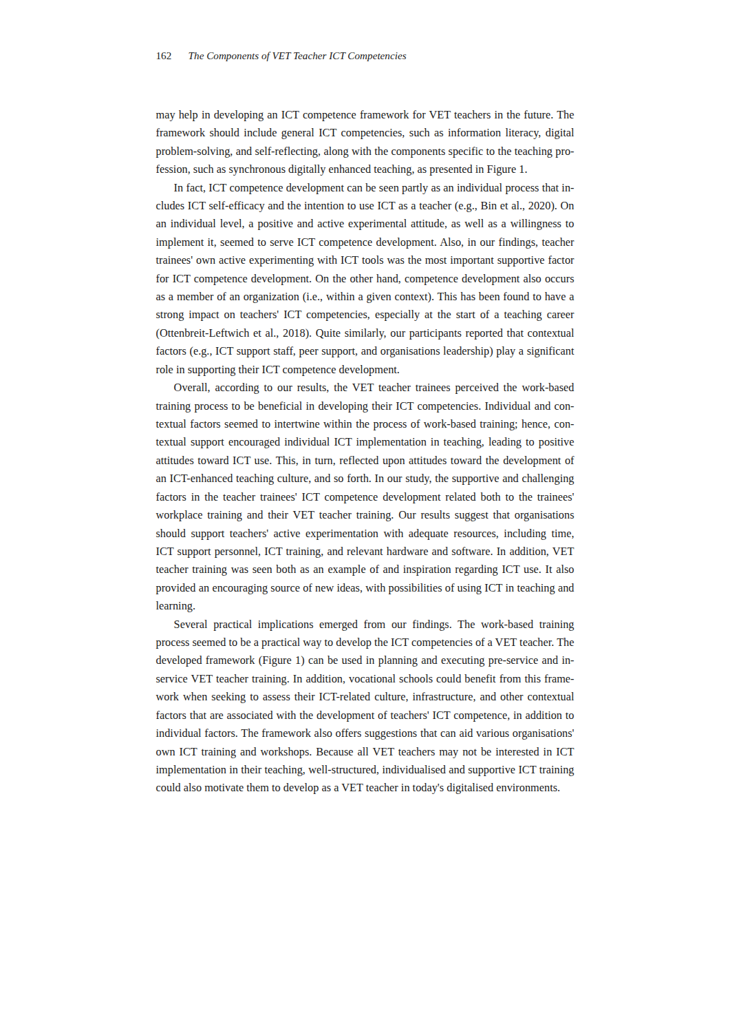162 The Components of VET Teacher ICT Competencies
may help in developing an ICT competence framework for VET teachers in the future. The framework should include general ICT competencies, such as information literacy, digital problem-solving, and self-reflecting, along with the components specific to the teaching profession, such as synchronous digitally enhanced teaching, as presented in Figure 1.
In fact, ICT competence development can be seen partly as an individual process that includes ICT self-efficacy and the intention to use ICT as a teacher (e.g., Bin et al., 2020). On an individual level, a positive and active experimental attitude, as well as a willingness to implement it, seemed to serve ICT competence development. Also, in our findings, teacher trainees' own active experimenting with ICT tools was the most important supportive factor for ICT competence development. On the other hand, competence development also occurs as a member of an organization (i.e., within a given context). This has been found to have a strong impact on teachers' ICT competencies, especially at the start of a teaching career (Ottenbreit-Leftwich et al., 2018). Quite similarly, our participants reported that contextual factors (e.g., ICT support staff, peer support, and organisations leadership) play a significant role in supporting their ICT competence development.
Overall, according to our results, the VET teacher trainees perceived the work-based training process to be beneficial in developing their ICT competencies. Individual and contextual factors seemed to intertwine within the process of work-based training; hence, contextual support encouraged individual ICT implementation in teaching, leading to positive attitudes toward ICT use. This, in turn, reflected upon attitudes toward the development of an ICT-enhanced teaching culture, and so forth. In our study, the supportive and challenging factors in the teacher trainees' ICT competence development related both to the trainees' workplace training and their VET teacher training. Our results suggest that organisations should support teachers' active experimentation with adequate resources, including time, ICT support personnel, ICT training, and relevant hardware and software. In addition, VET teacher training was seen both as an example of and inspiration regarding ICT use. It also provided an encouraging source of new ideas, with possibilities of using ICT in teaching and learning.
Several practical implications emerged from our findings. The work-based training process seemed to be a practical way to develop the ICT competencies of a VET teacher. The developed framework (Figure 1) can be used in planning and executing pre-service and in-service VET teacher training. In addition, vocational schools could benefit from this framework when seeking to assess their ICT-related culture, infrastructure, and other contextual factors that are associated with the development of teachers' ICT competence, in addition to individual factors. The framework also offers suggestions that can aid various organisations' own ICT training and workshops. Because all VET teachers may not be interested in ICT implementation in their teaching, well-structured, individualised and supportive ICT training could also motivate them to develop as a VET teacher in today's digitalised environments.